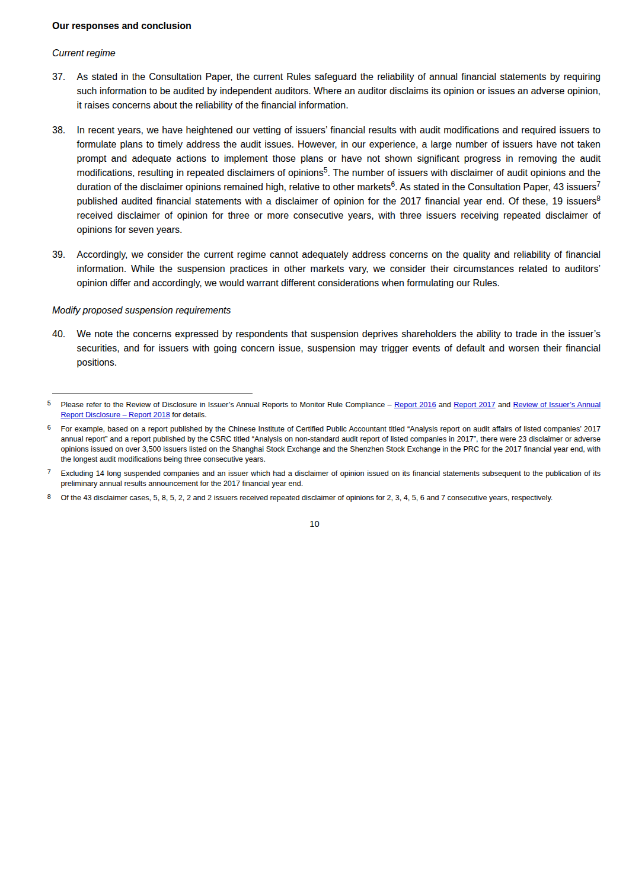Our responses and conclusion
Current regime
37. As stated in the Consultation Paper, the current Rules safeguard the reliability of annual financial statements by requiring such information to be audited by independent auditors. Where an auditor disclaims its opinion or issues an adverse opinion, it raises concerns about the reliability of the financial information.
38. In recent years, we have heightened our vetting of issuers’ financial results with audit modifications and required issuers to formulate plans to timely address the audit issues. However, in our experience, a large number of issuers have not taken prompt and adequate actions to implement those plans or have not shown significant progress in removing the audit modifications, resulting in repeated disclaimers of opinions5. The number of issuers with disclaimer of audit opinions and the duration of the disclaimer opinions remained high, relative to other markets6. As stated in the Consultation Paper, 43 issuers7 published audited financial statements with a disclaimer of opinion for the 2017 financial year end. Of these, 19 issuers8 received disclaimer of opinion for three or more consecutive years, with three issuers receiving repeated disclaimer of opinions for seven years.
39. Accordingly, we consider the current regime cannot adequately address concerns on the quality and reliability of financial information. While the suspension practices in other markets vary, we consider their circumstances related to auditors’ opinion differ and accordingly, we would warrant different considerations when formulating our Rules.
Modify proposed suspension requirements
40. We note the concerns expressed by respondents that suspension deprives shareholders the ability to trade in the issuer’s securities, and for issuers with going concern issue, suspension may trigger events of default and worsen their financial positions.
5 Please refer to the Review of Disclosure in Issuer’s Annual Reports to Monitor Rule Compliance – Report 2016 and Report 2017 and Review of Issuer’s Annual Report Disclosure – Report 2018 for details.
6 For example, based on a report published by the Chinese Institute of Certified Public Accountant titled “Analysis report on audit affairs of listed companies’ 2017 annual report” and a report published by the CSRC titled “Analysis on non-standard audit report of listed companies in 2017”, there were 23 disclaimer or adverse opinions issued on over 3,500 issuers listed on the Shanghai Stock Exchange and the Shenzhen Stock Exchange in the PRC for the 2017 financial year end, with the longest audit modifications being three consecutive years.
7 Excluding 14 long suspended companies and an issuer which had a disclaimer of opinion issued on its financial statements subsequent to the publication of its preliminary annual results announcement for the 2017 financial year end.
8 Of the 43 disclaimer cases, 5, 8, 5, 2, 2 and 2 issuers received repeated disclaimer of opinions for 2, 3, 4, 5, 6 and 7 consecutive years, respectively.
10